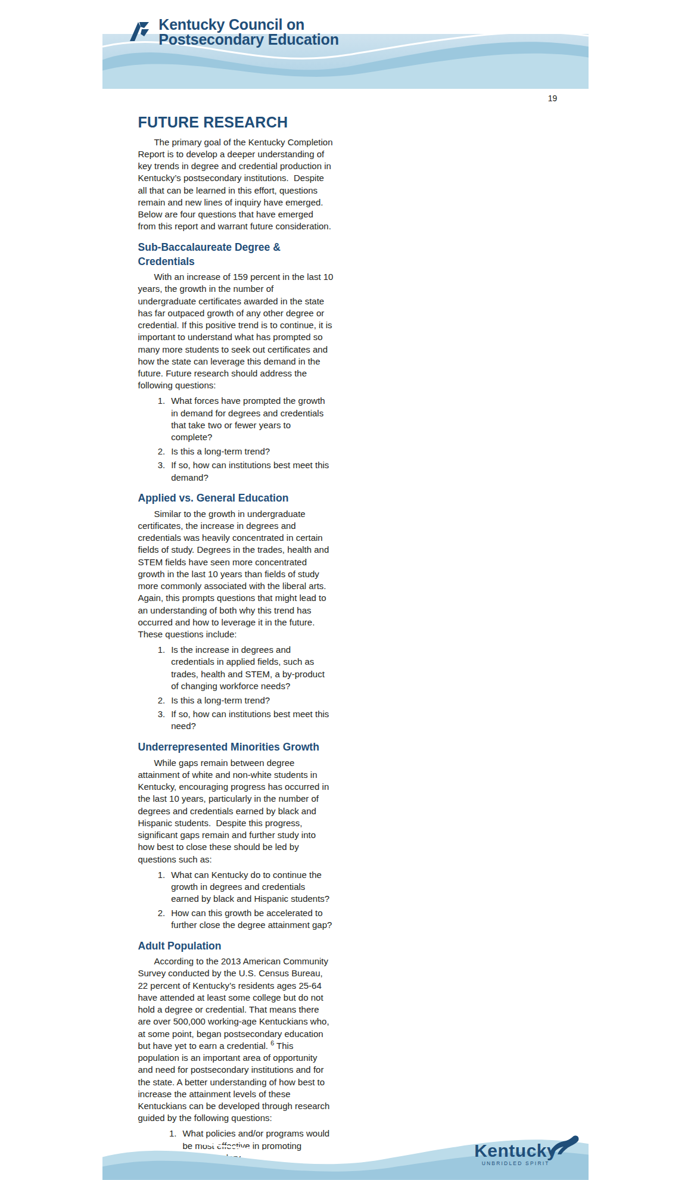Kentucky Council on
Postsecondary Education
19
FUTURE RESEARCH
The primary goal of the Kentucky Completion Report is to develop a deeper understanding of key trends in degree and credential production in Kentucky’s postsecondary institutions. Despite all that can be learned in this effort, questions remain and new lines of inquiry have emerged. Below are four questions that have emerged from this report and warrant future consideration.
Sub-Baccalaureate Degree & Credentials
With an increase of 159 percent in the last 10 years, the growth in the number of undergraduate certificates awarded in the state has far outpaced growth of any other degree or credential. If this positive trend is to continue, it is important to understand what has prompted so many more students to seek out certificates and how the state can leverage this demand in the future. Future research should address the following questions:
What forces have prompted the growth in demand for degrees and credentials that take two or fewer years to complete?
Is this a long-term trend?
If so, how can institutions best meet this demand?
Applied vs. General Education
Similar to the growth in undergraduate certificates, the increase in degrees and credentials was heavily concentrated in certain fields of study. Degrees in the trades, health and STEM fields have seen more concentrated growth in the last 10 years than fields of study more commonly associated with the liberal arts. Again, this prompts questions that might lead to an understanding of both why this trend has occurred and how to leverage it in the future. These questions include:
Is the increase in degrees and credentials in applied fields, such as trades, health and STEM, a by-product of changing workforce needs?
Is this a long-term trend?
If so, how can institutions best meet this need?
Underrepresented Minorities Growth
While gaps remain between degree attainment of white and non-white students in Kentucky, encouraging progress has occurred in the last 10 years, particularly in the number of degrees and credentials earned by black and Hispanic students. Despite this progress, significant gaps remain and further study into how best to close these should be led by questions such as:
What can Kentucky do to continue the growth in degrees and credentials earned by black and Hispanic students?
How can this growth be accelerated to further close the degree attainment gap?
Adult Population
According to the 2013 American Community Survey conducted by the U.S. Census Bureau, 22 percent of Kentucky’s residents ages 25-64 have attended at least some college but do not hold a degree or credential. That means there are over 500,000 working-age Kentuckians who, at some point, began postsecondary education but have yet to earn a credential. 6 This population is an important area of opportunity and need for postsecondary institutions and for the state. A better understanding of how best to increase the attainment levels of these Kentuckians can be developed through research guided by the following questions:
What policies and/or programs would be most effective in promoting postsecondary
Kentucky
UNBRIDLED SPIRIT